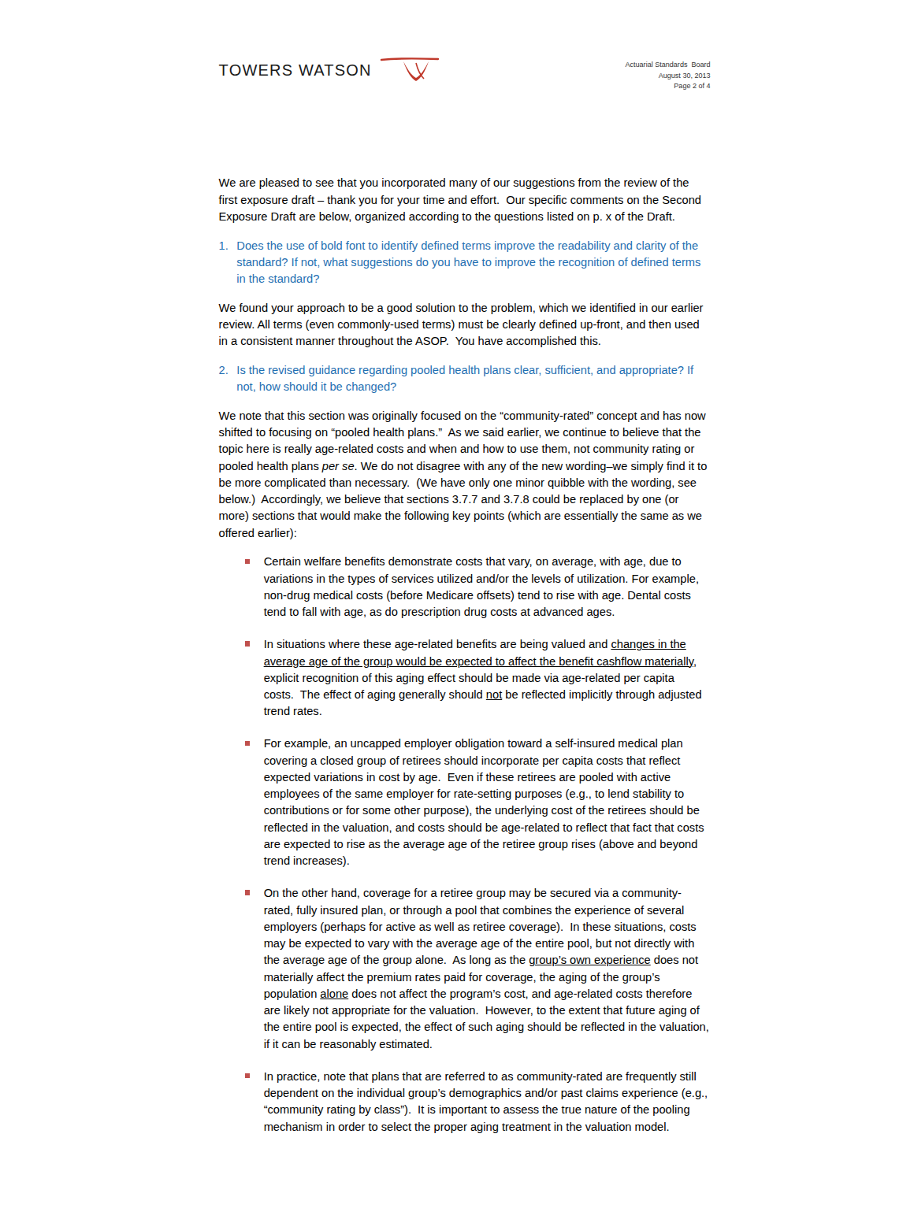TOWERS WATSON
Actuarial Standards Board
August 30, 2013
Page 2 of 4
We are pleased to see that you incorporated many of our suggestions from the review of the first exposure draft – thank you for your time and effort. Our specific comments on the Second Exposure Draft are below, organized according to the questions listed on p. x of the Draft.
1. Does the use of bold font to identify defined terms improve the readability and clarity of the standard? If not, what suggestions do you have to improve the recognition of defined terms in the standard?
We found your approach to be a good solution to the problem, which we identified in our earlier review. All terms (even commonly-used terms) must be clearly defined up-front, and then used in a consistent manner throughout the ASOP. You have accomplished this.
2. Is the revised guidance regarding pooled health plans clear, sufficient, and appropriate? If not, how should it be changed?
We note that this section was originally focused on the “community-rated” concept and has now shifted to focusing on “pooled health plans.” As we said earlier, we continue to believe that the topic here is really age-related costs and when and how to use them, not community rating or pooled health plans per se. We do not disagree with any of the new wording–we simply find it to be more complicated than necessary. (We have only one minor quibble with the wording, see below.) Accordingly, we believe that sections 3.7.7 and 3.7.8 could be replaced by one (or more) sections that would make the following key points (which are essentially the same as we offered earlier):
Certain welfare benefits demonstrate costs that vary, on average, with age, due to variations in the types of services utilized and/or the levels of utilization. For example, non-drug medical costs (before Medicare offsets) tend to rise with age. Dental costs tend to fall with age, as do prescription drug costs at advanced ages.
In situations where these age-related benefits are being valued and changes in the average age of the group would be expected to affect the benefit cashflow materially, explicit recognition of this aging effect should be made via age-related per capita costs. The effect of aging generally should not be reflected implicitly through adjusted trend rates.
For example, an uncapped employer obligation toward a self-insured medical plan covering a closed group of retirees should incorporate per capita costs that reflect expected variations in cost by age. Even if these retirees are pooled with active employees of the same employer for rate-setting purposes (e.g., to lend stability to contributions or for some other purpose), the underlying cost of the retirees should be reflected in the valuation, and costs should be age-related to reflect that fact that costs are expected to rise as the average age of the retiree group rises (above and beyond trend increases).
On the other hand, coverage for a retiree group may be secured via a community-rated, fully insured plan, or through a pool that combines the experience of several employers (perhaps for active as well as retiree coverage). In these situations, costs may be expected to vary with the average age of the entire pool, but not directly with the average age of the group alone. As long as the group’s own experience does not materially affect the premium rates paid for coverage, the aging of the group’s population alone does not affect the program’s cost, and age-related costs therefore are likely not appropriate for the valuation. However, to the extent that future aging of the entire pool is expected, the effect of such aging should be reflected in the valuation, if it can be reasonably estimated.
In practice, note that plans that are referred to as community-rated are frequently still dependent on the individual group’s demographics and/or past claims experience (e.g., “community rating by class”). It is important to assess the true nature of the pooling mechanism in order to select the proper aging treatment in the valuation model.